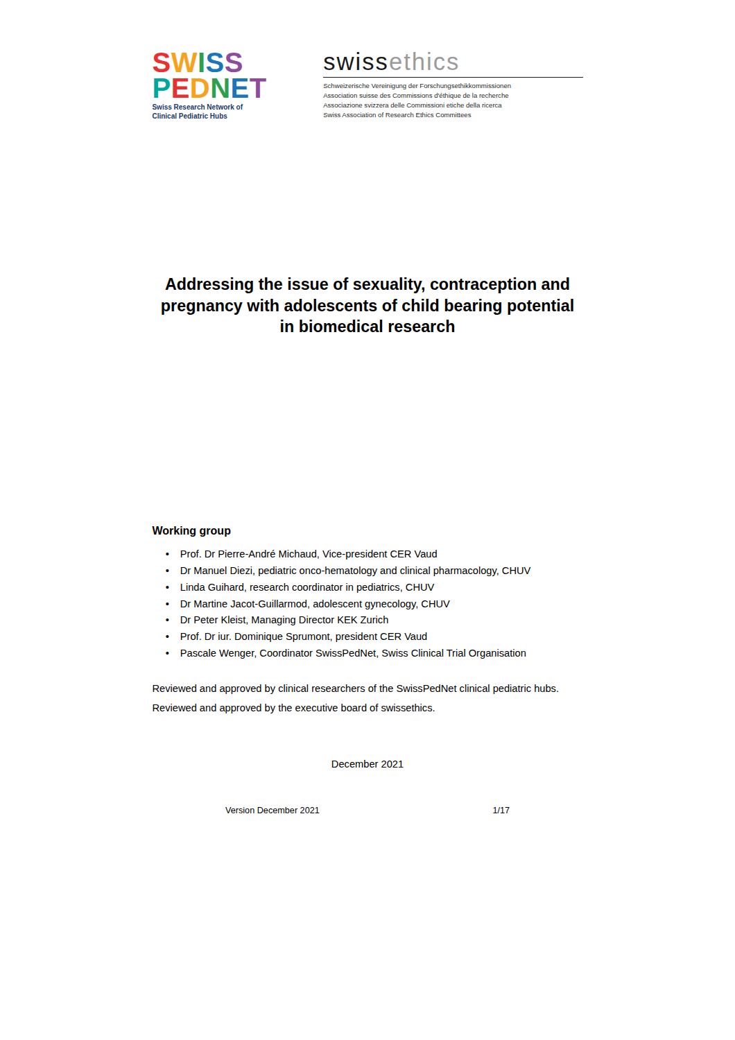SWISS
PEDNET
Swiss Research Network of
Clinical Pediatric Hubs
swiss ethics
Schweizerische Vereinigung der Forschungsethikkommissionen
Association suisse des Commissions d'éthique de la recherche
Associazione svizzera delle Commissioni etiche della ricerca
Swiss Association of Research Ethics Committees
Addressing the issue of sexuality, contraception and pregnancy with adolescents of child bearing potential in biomedical research
Working group
Prof. Dr Pierre-André Michaud, Vice-president CER Vaud
Dr Manuel Diezi, pediatric onco-hematology and clinical pharmacology, CHUV
Linda Guihard, research coordinator in pediatrics, CHUV
Dr Martine Jacot-Guillarmod, adolescent gynecology, CHUV
Dr Peter Kleist, Managing Director KEK Zurich
Prof. Dr iur. Dominique Sprumont, president CER Vaud
Pascale Wenger, Coordinator SwissPedNet, Swiss Clinical Trial Organisation
Reviewed and approved by clinical researchers of the SwissPedNet clinical pediatric hubs.
Reviewed and approved by the executive board of swissethics.
December 2021
Version December 2021 1/17